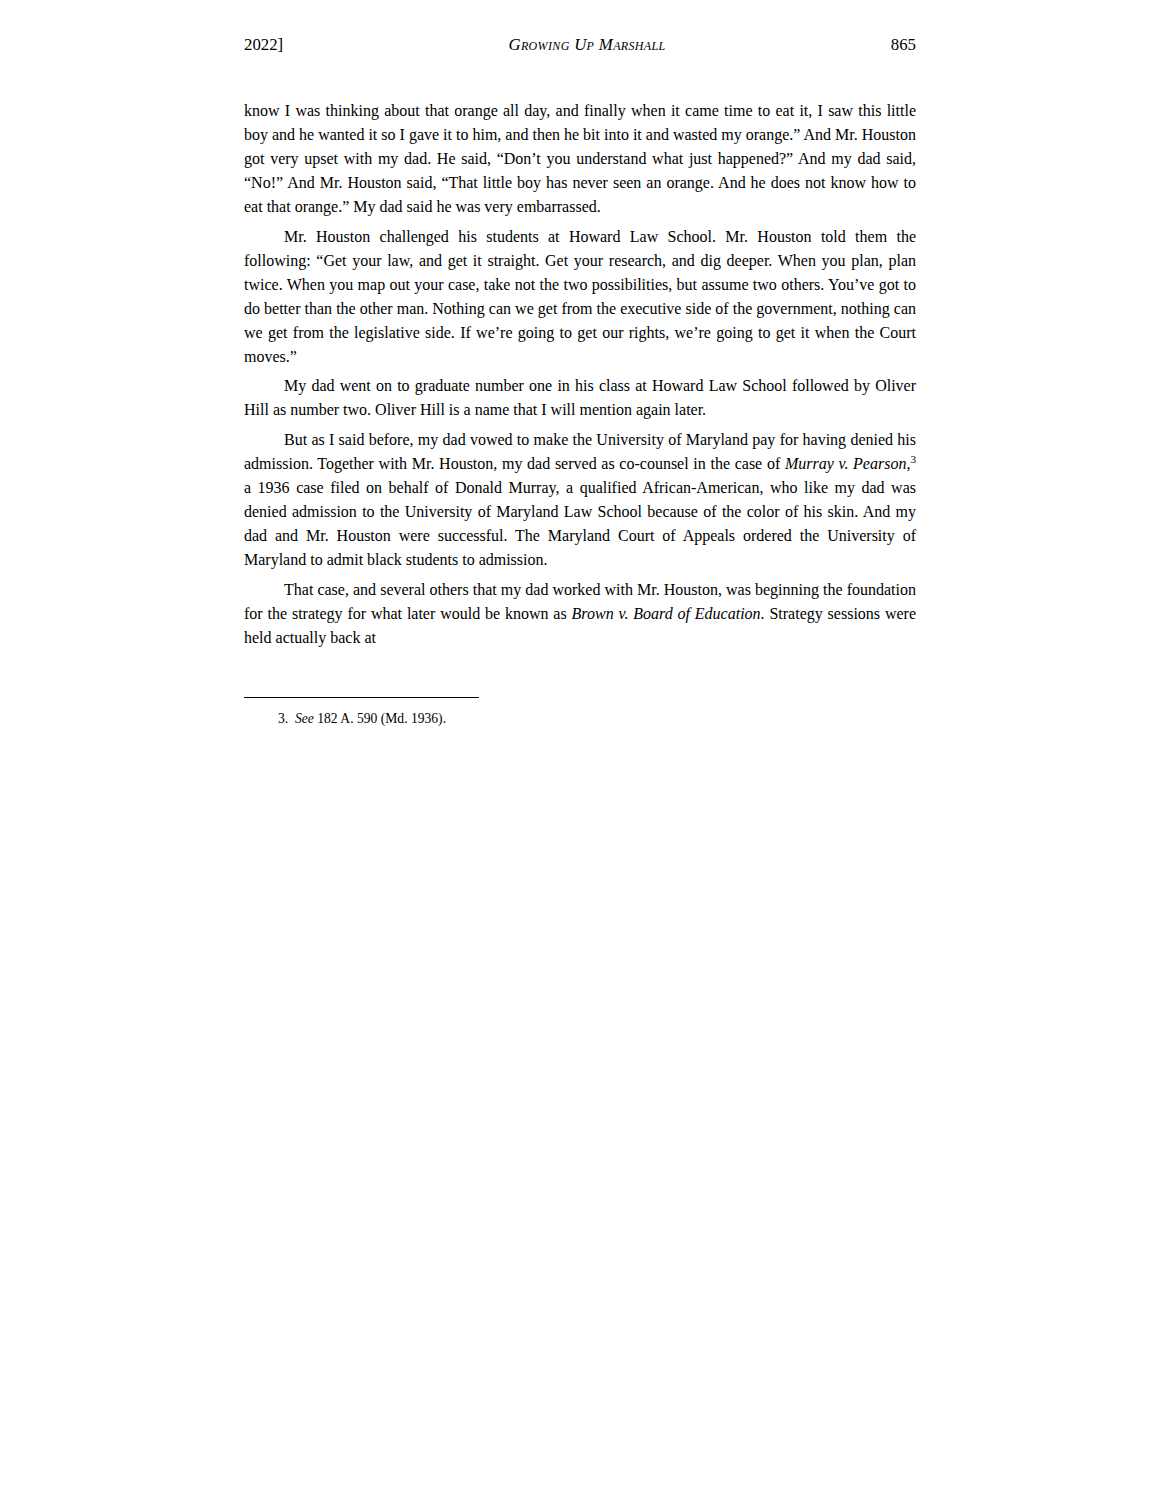2022] Growing Up Marshall 865
know I was thinking about that orange all day, and finally when it came time to eat it, I saw this little boy and he wanted it so I gave it to him, and then he bit into it and wasted my orange.” And Mr. Houston got very upset with my dad. He said, “Don’t you understand what just happened?” And my dad said, “No!” And Mr. Houston said, “That little boy has never seen an orange. And he does not know how to eat that orange.” My dad said he was very embarrassed.
Mr. Houston challenged his students at Howard Law School. Mr. Houston told them the following: “Get your law, and get it straight. Get your research, and dig deeper. When you plan, plan twice. When you map out your case, take not the two possibilities, but assume two others. You’ve got to do better than the other man. Nothing can we get from the executive side of the government, nothing can we get from the legislative side. If we’re going to get our rights, we’re going to get it when the Court moves.”
My dad went on to graduate number one in his class at Howard Law School followed by Oliver Hill as number two. Oliver Hill is a name that I will mention again later.
But as I said before, my dad vowed to make the University of Maryland pay for having denied his admission. Together with Mr. Houston, my dad served as co-counsel in the case of Murray v. Pearson,3 a 1936 case filed on behalf of Donald Murray, a qualified African-American, who like my dad was denied admission to the University of Maryland Law School because of the color of his skin. And my dad and Mr. Houston were successful. The Maryland Court of Appeals ordered the University of Maryland to admit black students to admission.
That case, and several others that my dad worked with Mr. Houston, was beginning the foundation for the strategy for what later would be known as Brown v. Board of Education. Strategy sessions were held actually back at
3. See 182 A. 590 (Md. 1936).